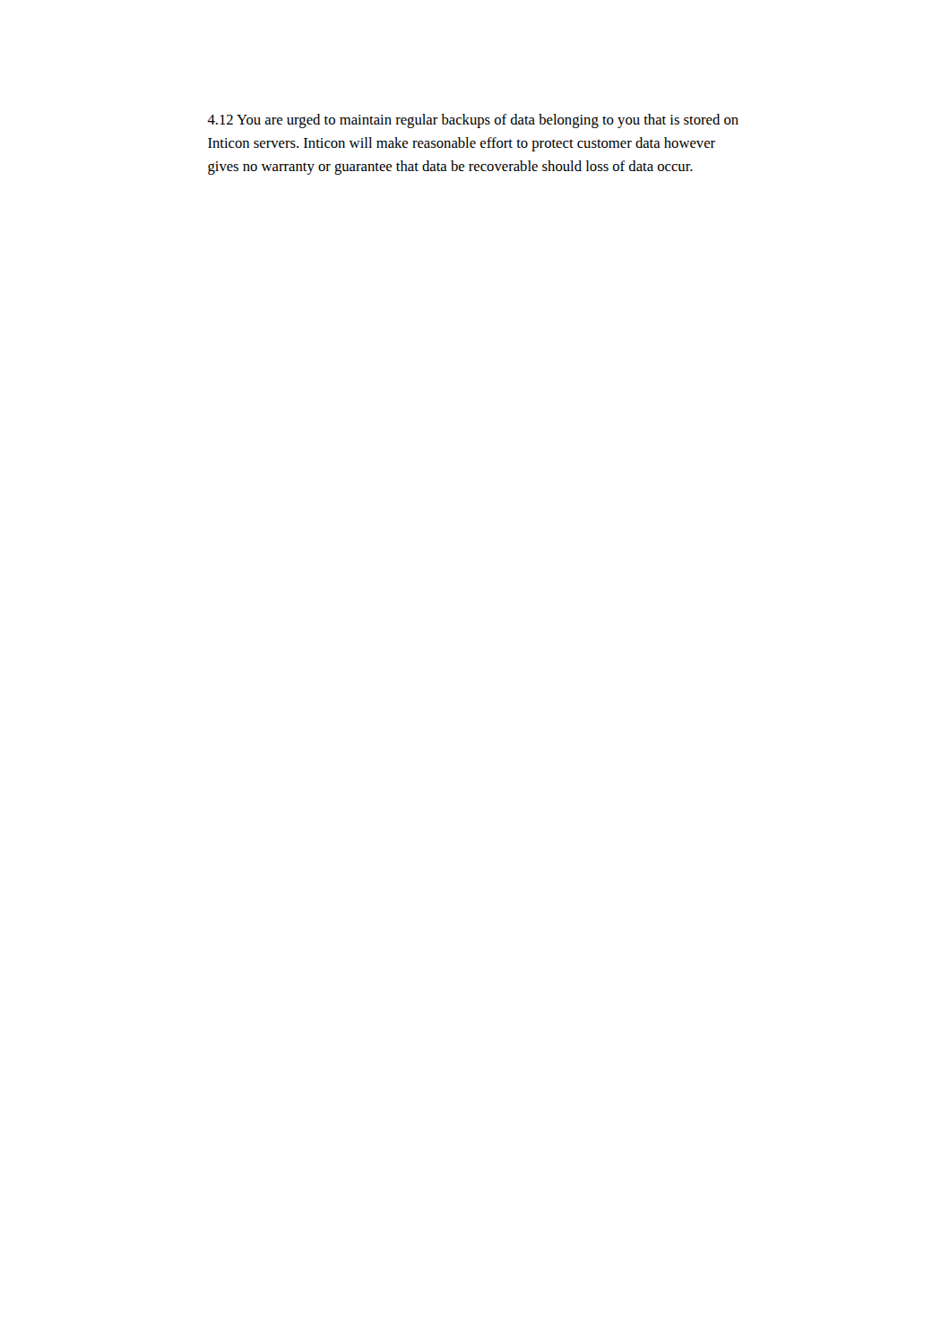4.12 You are urged to maintain regular backups of data belonging to you that is stored on Inticon servers. Inticon will make reasonable effort to protect customer data however gives no warranty or guarantee that data be recoverable should loss of data occur.